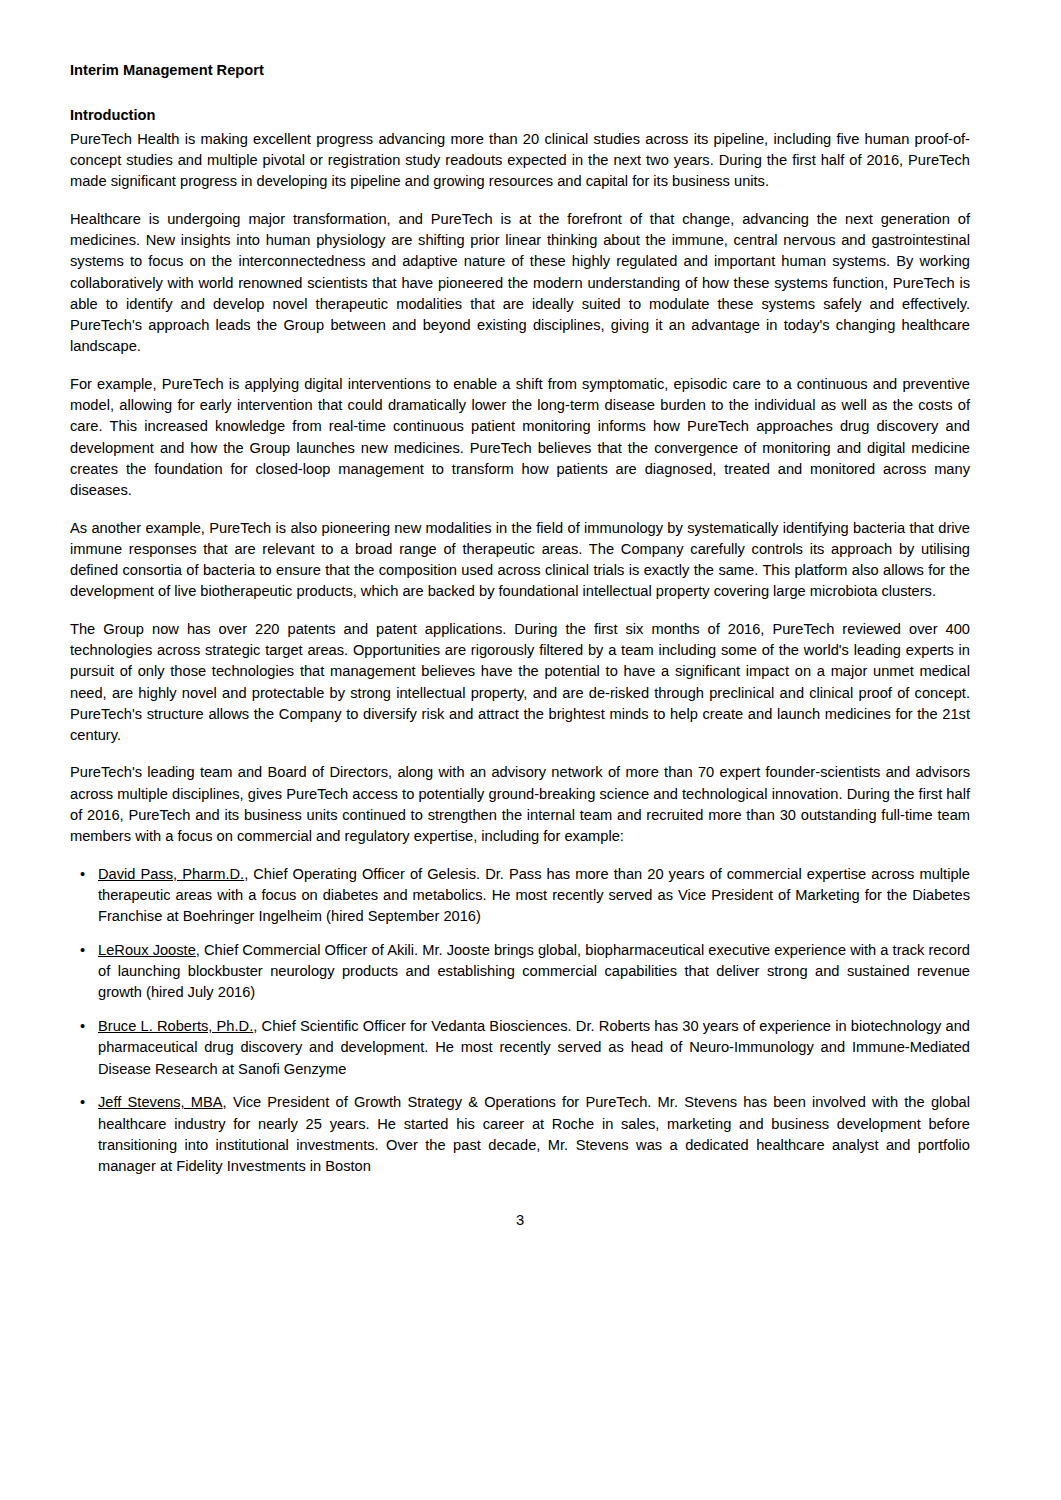Interim Management Report
Introduction
PureTech Health is making excellent progress advancing more than 20 clinical studies across its pipeline, including five human proof-of-concept studies and multiple pivotal or registration study readouts expected in the next two years. During the first half of 2016, PureTech made significant progress in developing its pipeline and growing resources and capital for its business units.
Healthcare is undergoing major transformation, and PureTech is at the forefront of that change, advancing the next generation of medicines. New insights into human physiology are shifting prior linear thinking about the immune, central nervous and gastrointestinal systems to focus on the interconnectedness and adaptive nature of these highly regulated and important human systems. By working collaboratively with world renowned scientists that have pioneered the modern understanding of how these systems function, PureTech is able to identify and develop novel therapeutic modalities that are ideally suited to modulate these systems safely and effectively. PureTech's approach leads the Group between and beyond existing disciplines, giving it an advantage in today's changing healthcare landscape.
For example, PureTech is applying digital interventions to enable a shift from symptomatic, episodic care to a continuous and preventive model, allowing for early intervention that could dramatically lower the long-term disease burden to the individual as well as the costs of care. This increased knowledge from real-time continuous patient monitoring informs how PureTech approaches drug discovery and development and how the Group launches new medicines. PureTech believes that the convergence of monitoring and digital medicine creates the foundation for closed-loop management to transform how patients are diagnosed, treated and monitored across many diseases.
As another example, PureTech is also pioneering new modalities in the field of immunology by systematically identifying bacteria that drive immune responses that are relevant to a broad range of therapeutic areas. The Company carefully controls its approach by utilising defined consortia of bacteria to ensure that the composition used across clinical trials is exactly the same. This platform also allows for the development of live biotherapeutic products, which are backed by foundational intellectual property covering large microbiota clusters.
The Group now has over 220 patents and patent applications. During the first six months of 2016, PureTech reviewed over 400 technologies across strategic target areas. Opportunities are rigorously filtered by a team including some of the world's leading experts in pursuit of only those technologies that management believes have the potential to have a significant impact on a major unmet medical need, are highly novel and protectable by strong intellectual property, and are de-risked through preclinical and clinical proof of concept. PureTech's structure allows the Company to diversify risk and attract the brightest minds to help create and launch medicines for the 21st century.
PureTech's leading team and Board of Directors, along with an advisory network of more than 70 expert founder-scientists and advisors across multiple disciplines, gives PureTech access to potentially ground-breaking science and technological innovation. During the first half of 2016, PureTech and its business units continued to strengthen the internal team and recruited more than 30 outstanding full-time team members with a focus on commercial and regulatory expertise, including for example:
David Pass, Pharm.D., Chief Operating Officer of Gelesis. Dr. Pass has more than 20 years of commercial expertise across multiple therapeutic areas with a focus on diabetes and metabolics. He most recently served as Vice President of Marketing for the Diabetes Franchise at Boehringer Ingelheim (hired September 2016)
LeRoux Jooste, Chief Commercial Officer of Akili. Mr. Jooste brings global, biopharmaceutical executive experience with a track record of launching blockbuster neurology products and establishing commercial capabilities that deliver strong and sustained revenue growth (hired July 2016)
Bruce L. Roberts, Ph.D., Chief Scientific Officer for Vedanta Biosciences. Dr. Roberts has 30 years of experience in biotechnology and pharmaceutical drug discovery and development. He most recently served as head of Neuro-Immunology and Immune-Mediated Disease Research at Sanofi Genzyme
Jeff Stevens, MBA, Vice President of Growth Strategy & Operations for PureTech. Mr. Stevens has been involved with the global healthcare industry for nearly 25 years. He started his career at Roche in sales, marketing and business development before transitioning into institutional investments. Over the past decade, Mr. Stevens was a dedicated healthcare analyst and portfolio manager at Fidelity Investments in Boston
3